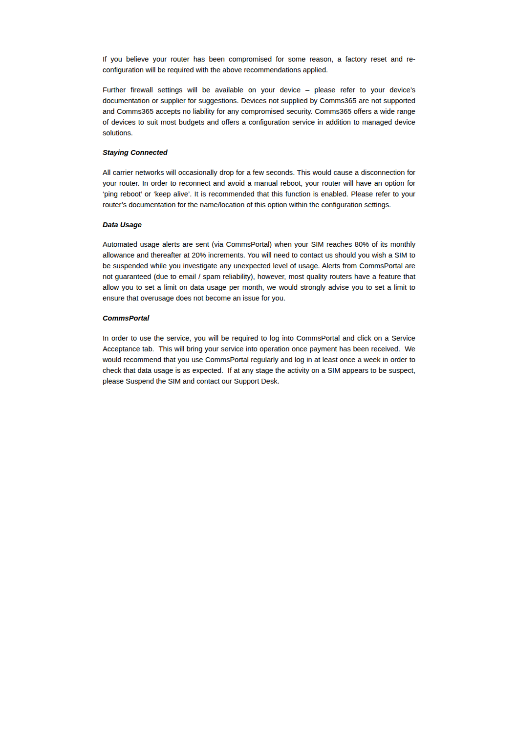If you believe your router has been compromised for some reason, a factory reset and re-configuration will be required with the above recommendations applied.
Further firewall settings will be available on your device – please refer to your device’s documentation or supplier for suggestions. Devices not supplied by Comms365 are not supported and Comms365 accepts no liability for any compromised security. Comms365 offers a wide range of devices to suit most budgets and offers a configuration service in addition to managed device solutions.
Staying Connected
All carrier networks will occasionally drop for a few seconds. This would cause a disconnection for your router. In order to reconnect and avoid a manual reboot, your router will have an option for ‘ping reboot’ or ‘keep alive’. It is recommended that this function is enabled. Please refer to your router’s documentation for the name/location of this option within the configuration settings.
Data Usage
Automated usage alerts are sent (via CommsPortal) when your SIM reaches 80% of its monthly allowance and thereafter at 20% increments. You will need to contact us should you wish a SIM to be suspended while you investigate any unexpected level of usage. Alerts from CommsPortal are not guaranteed (due to email / spam reliability), however, most quality routers have a feature that allow you to set a limit on data usage per month, we would strongly advise you to set a limit to ensure that overusage does not become an issue for you.
CommsPortal
In order to use the service, you will be required to log into CommsPortal and click on a Service Acceptance tab. This will bring your service into operation once payment has been received. We would recommend that you use CommsPortal regularly and log in at least once a week in order to check that data usage is as expected. If at any stage the activity on a SIM appears to be suspect, please Suspend the SIM and contact our Support Desk.